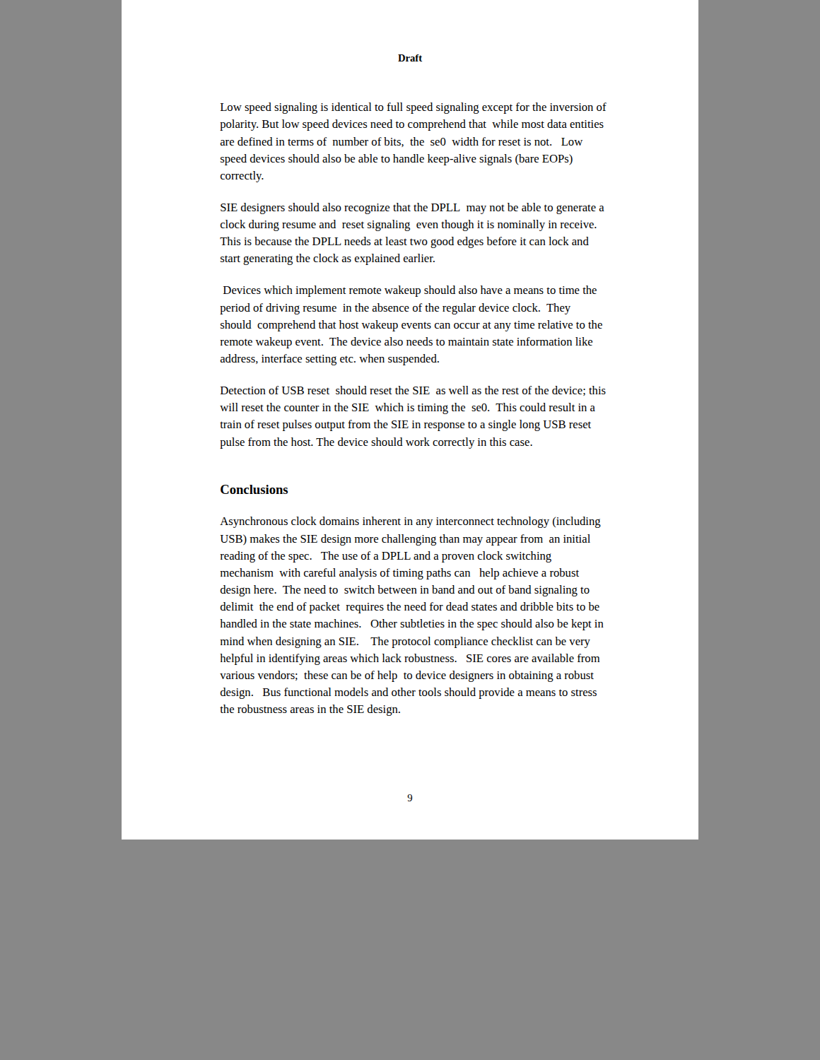Draft
Low speed signaling is identical to full speed signaling except for the inversion of polarity. But low speed devices need to comprehend that while most data entities are defined in terms of number of bits, the se0 width for reset is not. Low speed devices should also be able to handle keep-alive signals (bare EOPs) correctly.
SIE designers should also recognize that the DPLL may not be able to generate a clock during resume and reset signaling even though it is nominally in receive. This is because the DPLL needs at least two good edges before it can lock and start generating the clock as explained earlier.
Devices which implement remote wakeup should also have a means to time the period of driving resume in the absence of the regular device clock. They should comprehend that host wakeup events can occur at any time relative to the remote wakeup event. The device also needs to maintain state information like address, interface setting etc. when suspended.
Detection of USB reset should reset the SIE as well as the rest of the device; this will reset the counter in the SIE which is timing the se0. This could result in a train of reset pulses output from the SIE in response to a single long USB reset pulse from the host. The device should work correctly in this case.
Conclusions
Asynchronous clock domains inherent in any interconnect technology (including USB) makes the SIE design more challenging than may appear from an initial reading of the spec. The use of a DPLL and a proven clock switching mechanism with careful analysis of timing paths can help achieve a robust design here. The need to switch between in band and out of band signaling to delimit the end of packet requires the need for dead states and dribble bits to be handled in the state machines. Other subtleties in the spec should also be kept in mind when designing an SIE. The protocol compliance checklist can be very helpful in identifying areas which lack robustness. SIE cores are available from various vendors; these can be of help to device designers in obtaining a robust design. Bus functional models and other tools should provide a means to stress the robustness areas in the SIE design.
9